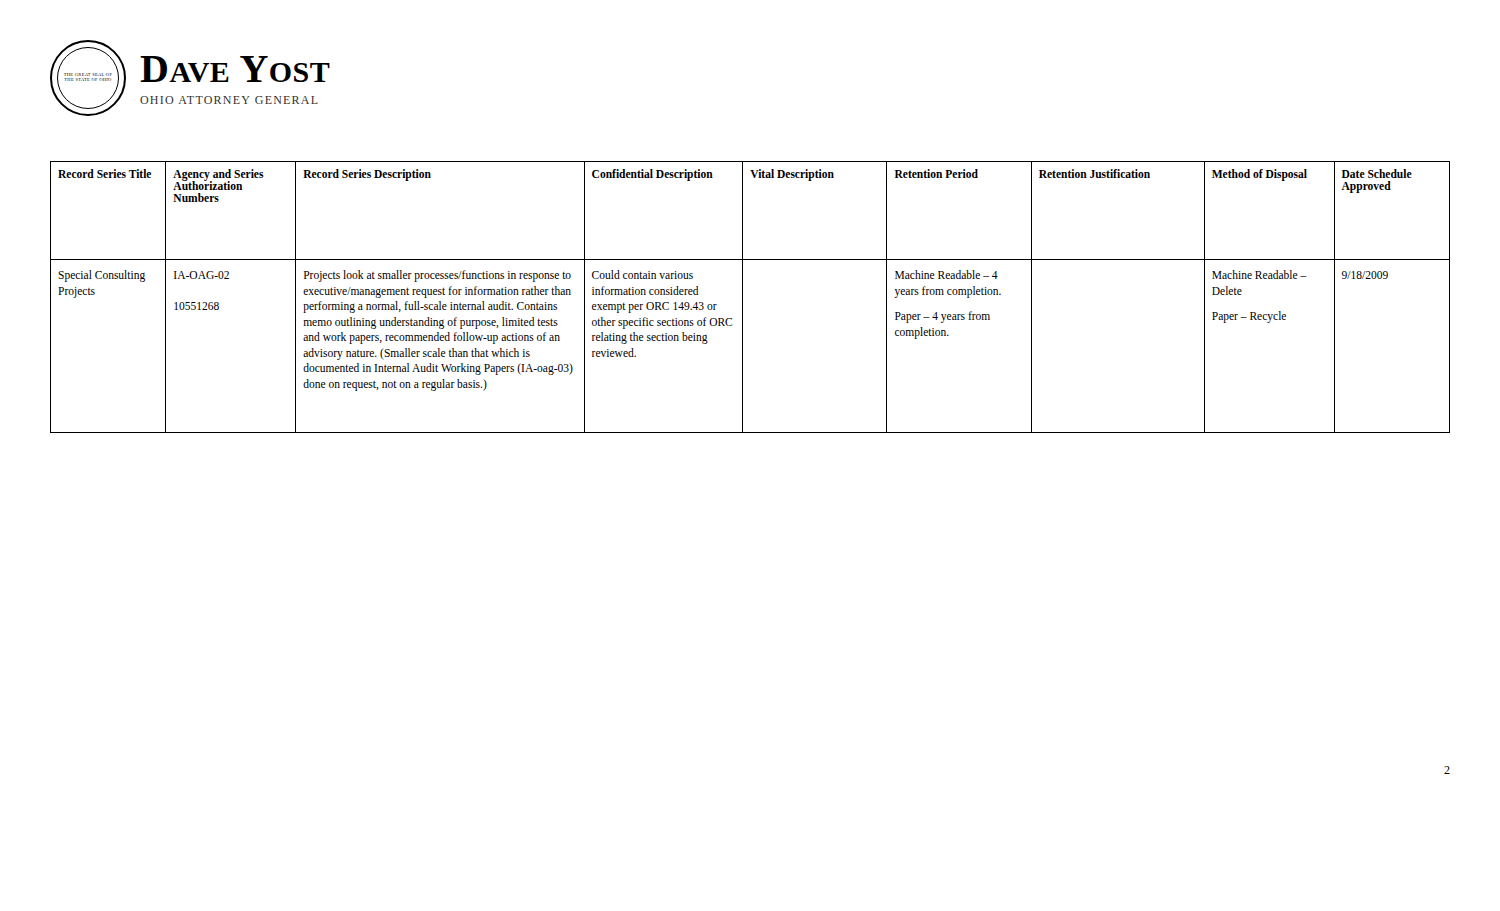THE GREAT SEAL OF THE STATE OF OHIO
DAVE YOST
OHIO ATTORNEY GENERAL
| Record Series Title | Agency and Series Authorization Numbers | Record Series Description | Confidential Description | Vital Description | Retention Period | Retention Justification | Method of Disposal | Date Schedule Approved |
| --- | --- | --- | --- | --- | --- | --- | --- | --- |
| Special Consulting Projects | IA-OAG-02 10551268 | Projects look at smaller processes/functions in response to executive/management request for information rather than performing a normal, full-scale internal audit. Contains memo outlining understanding of purpose, limited tests and work papers, recommended follow-up actions of an advisory nature. (Smaller scale than that which is documented in Internal Audit Working Papers (IA-oag-03) done on request, not on a regular basis.) | Could contain various information considered exempt per ORC 149.43 or other specific sections of ORC relating the section being reviewed. | | Machine Readable – 4 years from completion. Paper – 4 years from completion. | | Machine Readable – Delete Paper – Recycle | 9/18/2009 |
2